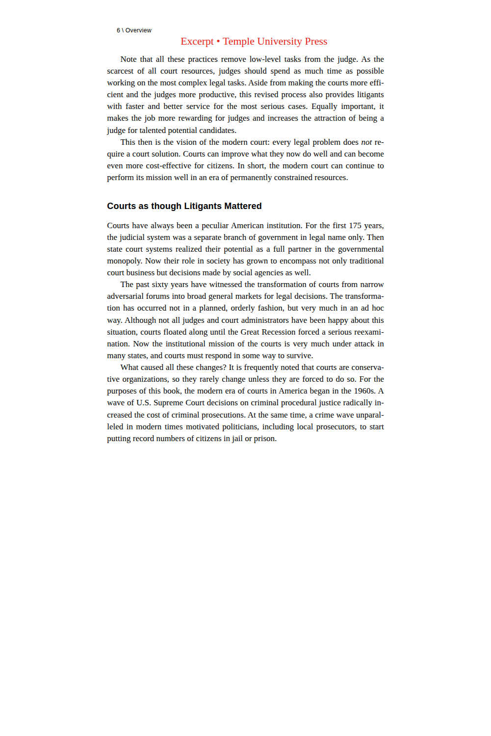6 \ Overview
Excerpt • Temple University Press
Note that all these practices remove low-level tasks from the judge. As the scarcest of all court resources, judges should spend as much time as possible working on the most complex legal tasks. Aside from making the courts more efficient and the judges more productive, this revised process also provides litigants with faster and better service for the most serious cases. Equally important, it makes the job more rewarding for judges and increases the attraction of being a judge for talented potential candidates.
This then is the vision of the modern court: every legal problem does not require a court solution. Courts can improve what they now do well and can become even more cost-effective for citizens. In short, the modern court can continue to perform its mission well in an era of permanently constrained resources.
Courts as though Litigants Mattered
Courts have always been a peculiar American institution. For the first 175 years, the judicial system was a separate branch of government in legal name only. Then state court systems realized their potential as a full partner in the governmental monopoly. Now their role in society has grown to encompass not only traditional court business but decisions made by social agencies as well.
The past sixty years have witnessed the transformation of courts from narrow adversarial forums into broad general markets for legal decisions. The transformation has occurred not in a planned, orderly fashion, but very much in an ad hoc way. Although not all judges and court administrators have been happy about this situation, courts floated along until the Great Recession forced a serious reexamination. Now the institutional mission of the courts is very much under attack in many states, and courts must respond in some way to survive.
What caused all these changes? It is frequently noted that courts are conservative organizations, so they rarely change unless they are forced to do so. For the purposes of this book, the modern era of courts in America began in the 1960s. A wave of U.S. Supreme Court decisions on criminal procedural justice radically increased the cost of criminal prosecutions. At the same time, a crime wave unparalleled in modern times motivated politicians, including local prosecutors, to start putting record numbers of citizens in jail or prison.